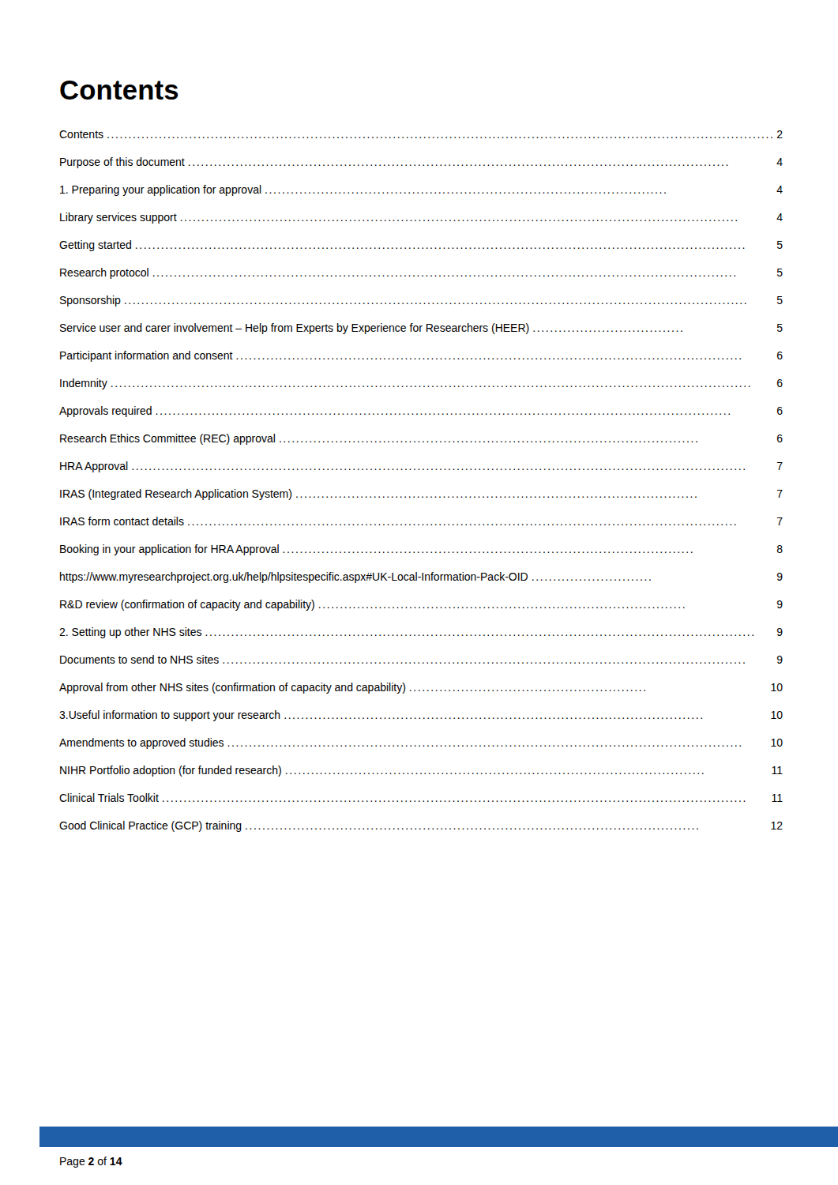Contents
Contents........................................................................................................................................................... 2
Purpose of this document............................................................................................................................. 4
1. Preparing your application for approval............................................................................................. 4
Library services support................................................................................................................................. 4
Getting started............................................................................................................................................. 5
Research protocol....................................................................................................................................... 5
Sponsorship................................................................................................................................................ 5
Service user and carer involvement – Help from Experts by Experience for Researchers (HEER)................................... 5
Participant information and consent..................................................................................................................... 6
Indemnity.................................................................................................................................................... 6
Approvals required..................................................................................................................................... 6
Research Ethics Committee (REC) approval................................................................................................. 6
HRA Approval.............................................................................................................................................. 7
IRAS (Integrated Research Application System)............................................................................................. 7
IRAS form contact details............................................................................................................................... 7
Booking in your application for HRA Approval............................................................................................... 8
https://www.myresearchproject.org.uk/help/hlpsitespecific.aspx#UK-Local-Information-Pack-OID............................ 9
R&D review (confirmation of capacity and capability)..................................................................................... 9
2. Setting up other NHS sites............................................................................................................................... 9
Documents to send to NHS sites......................................................................................................................... 9
Approval from other NHS sites (confirmation of capacity and capability)....................................................... 10
3.Useful information to support your research................................................................................................. 10
Amendments to approved studies....................................................................................................................... 10
NIHR Portfolio adoption (for funded research)................................................................................................. 11
Clinical Trials Toolkit....................................................................................................................................... 11
Good Clinical Practice (GCP) training......................................................................................................... 12
Page 2 of 14